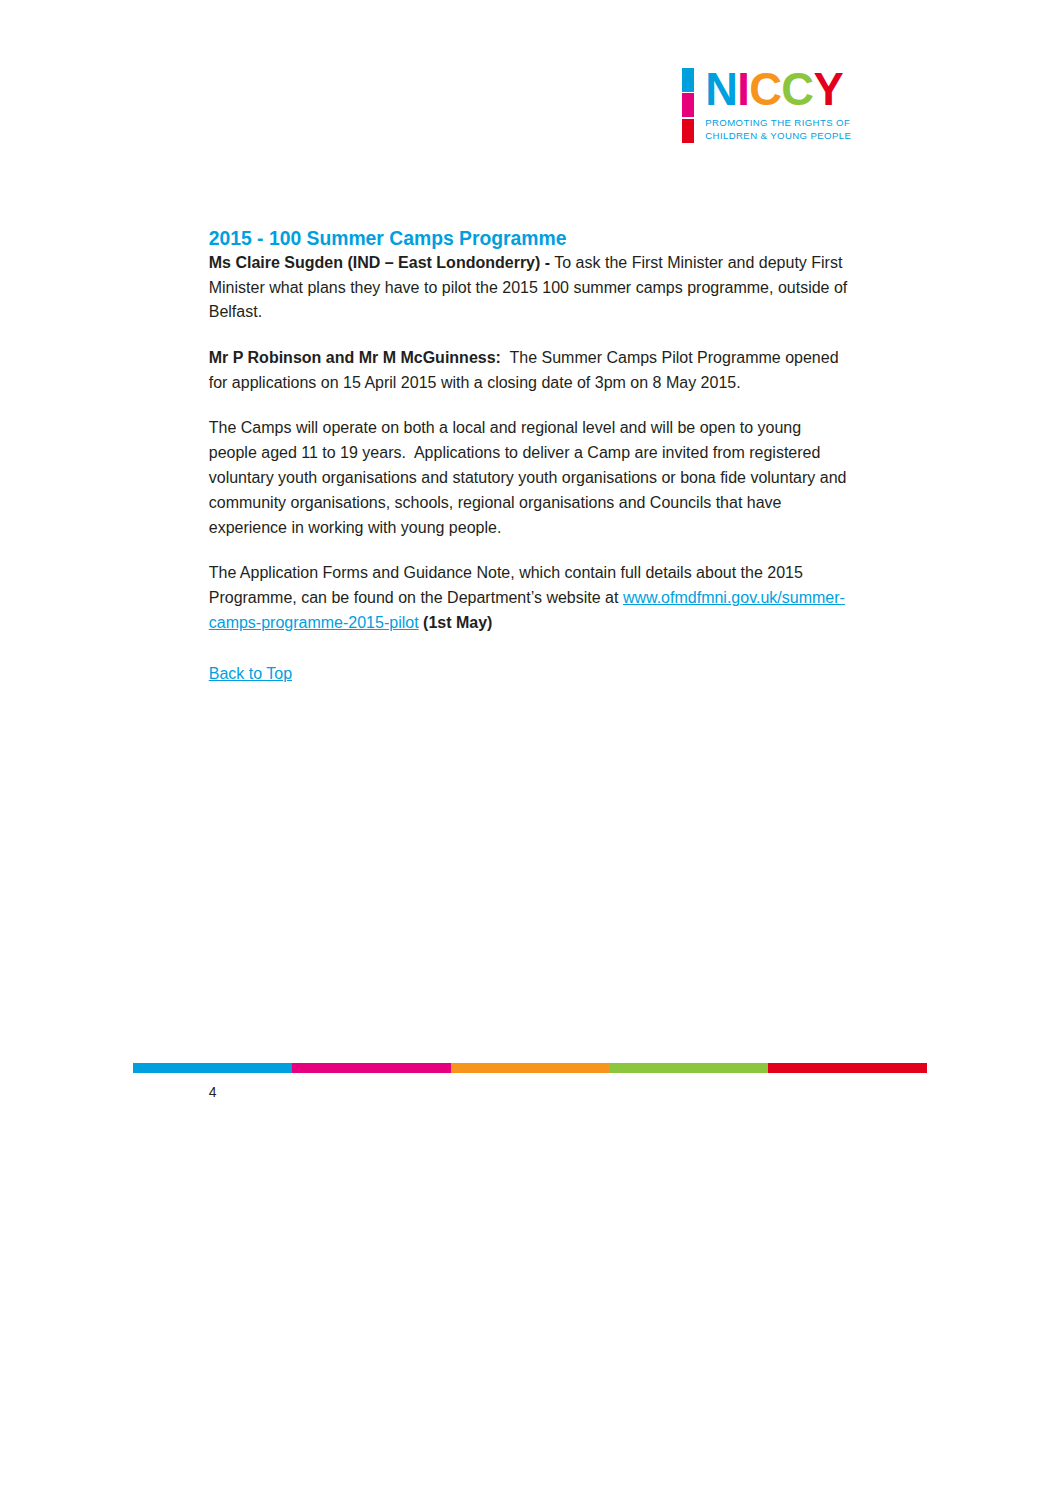NICCY
Promoting the rights of
children & young people
2015 - 100 Summer Camps Programme
Ms Claire Sugden (IND – East Londonderry) - To ask the First Minister and deputy First Minister what plans they have to pilot the 2015 100 summer camps programme, outside of Belfast.
Mr P Robinson and Mr M McGuinness: The Summer Camps Pilot Programme opened for applications on 15 April 2015 with a closing date of 3pm on 8 May 2015.
The Camps will operate on both a local and regional level and will be open to young people aged 11 to 19 years. Applications to deliver a Camp are invited from registered voluntary youth organisations and statutory youth organisations or bona fide voluntary and community organisations, schools, regional organisations and Councils that have experience in working with young people.
The Application Forms and Guidance Note, which contain full details about the 2015 Programme, can be found on the Department’s website at www.ofmdfmni.gov.uk/summer-camps-programme-2015-pilot (1st May)
Back to Top
4